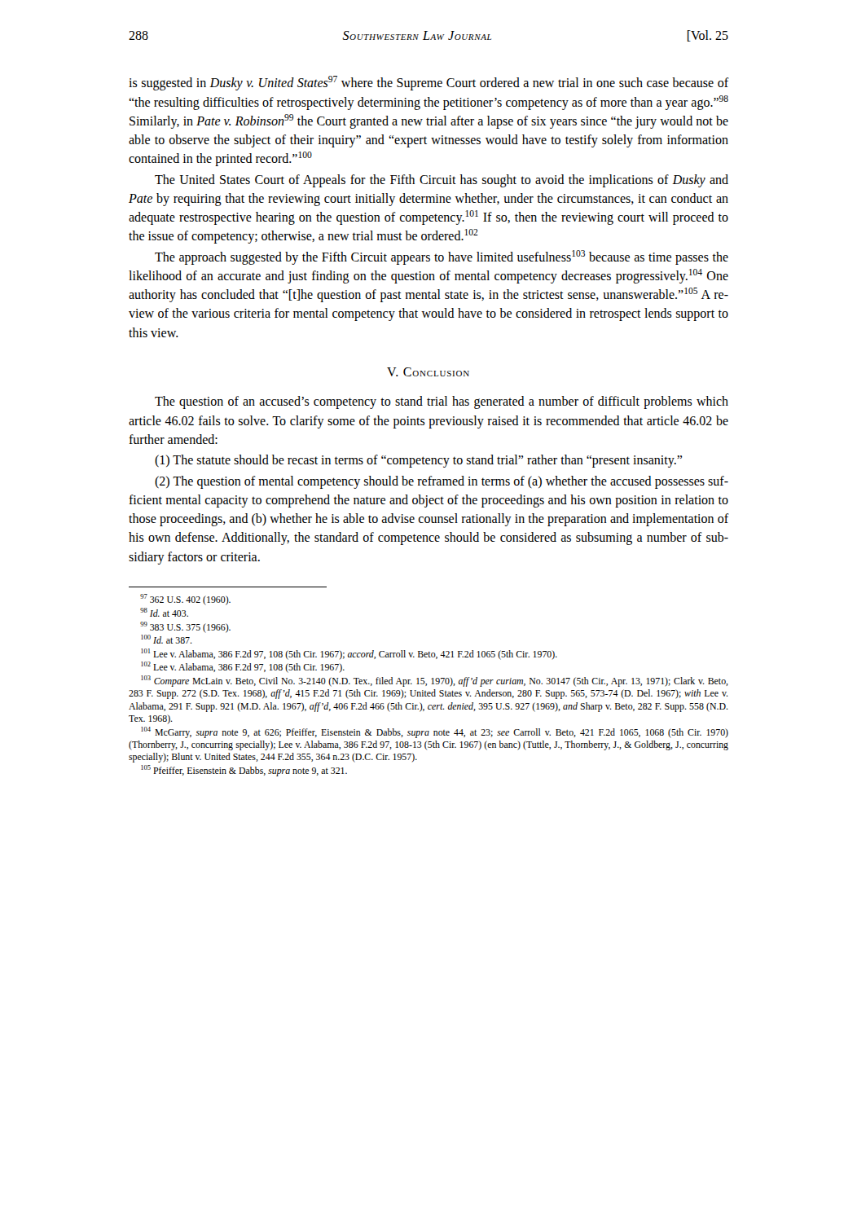288 Southwestern Law Journal [Vol. 25
is suggested in Dusky v. United States97 where the Supreme Court ordered a new trial in one such case because of “the resulting difficulties of retrospectively determining the petitioner’s competency as of more than a year ago.”98 Similarly, in Pate v. Robinson99 the Court granted a new trial after a lapse of six years since “the jury would not be able to observe the subject of their inquiry” and “expert witnesses would have to testify solely from information contained in the printed record.”100
The United States Court of Appeals for the Fifth Circuit has sought to avoid the implications of Dusky and Pate by requiring that the reviewing court initially determine whether, under the circumstances, it can conduct an adequate restrospective hearing on the question of competency.101 If so, then the reviewing court will proceed to the issue of competency; otherwise, a new trial must be ordered.102
The approach suggested by the Fifth Circuit appears to have limited usefulness103 because as time passes the likelihood of an accurate and just finding on the question of mental competency decreases progressively.104 One authority has concluded that “[t]he question of past mental state is, in the strictest sense, unanswerable.”105 A review of the various criteria for mental competency that would have to be considered in retrospect lends support to this view.
V. Conclusion
The question of an accused’s competency to stand trial has generated a number of difficult problems which article 46.02 fails to solve. To clarify some of the points previously raised it is recommended that article 46.02 be further amended:
(1) The statute should be recast in terms of “competency to stand trial” rather than “present insanity.”
(2) The question of mental competency should be reframed in terms of (a) whether the accused possesses sufficient mental capacity to comprehend the nature and object of the proceedings and his own position in relation to those proceedings, and (b) whether he is able to advise counsel rationally in the preparation and implementation of his own defense. Additionally, the standard of competence should be considered as subsuming a number of subsidiary factors or criteria.
97 362 U.S. 402 (1960).
98 Id. at 403.
99 383 U.S. 375 (1966).
100 Id. at 387.
101 Lee v. Alabama, 386 F.2d 97, 108 (5th Cir. 1967); accord, Carroll v. Beto, 421 F.2d 1065 (5th Cir. 1970).
102 Lee v. Alabama, 386 F.2d 97, 108 (5th Cir. 1967).
103 Compare McLain v. Beto, Civil No. 3-2140 (N.D. Tex., filed Apr. 15, 1970), aff’d per curiam, No. 30147 (5th Cir., Apr. 13, 1971); Clark v. Beto, 283 F. Supp. 272 (S.D. Tex. 1968), aff’d, 415 F.2d 71 (5th Cir. 1969); United States v. Anderson, 280 F. Supp. 565, 573-74 (D. Del. 1967); with Lee v. Alabama, 291 F. Supp. 921 (M.D. Ala. 1967), aff’d, 406 F.2d 466 (5th Cir.), cert. denied, 395 U.S. 927 (1969), and Sharp v. Beto, 282 F. Supp. 558 (N.D. Tex. 1968).
104 McGarry, supra note 9, at 626; Pfeiffer, Eisenstein & Dabbs, supra note 44, at 23; see Carroll v. Beto, 421 F.2d 1065, 1068 (5th Cir. 1970) (Thornberry, J., concurring specially); Lee v. Alabama, 386 F.2d 97, 108-13 (5th Cir. 1967) (en banc) (Tuttle, J., Thornberry, J., & Goldberg, J., concurring specially); Blunt v. United States, 244 F.2d 355, 364 n.23 (D.C. Cir. 1957).
105 Pfeiffer, Eisenstein & Dabbs, supra note 9, at 321.